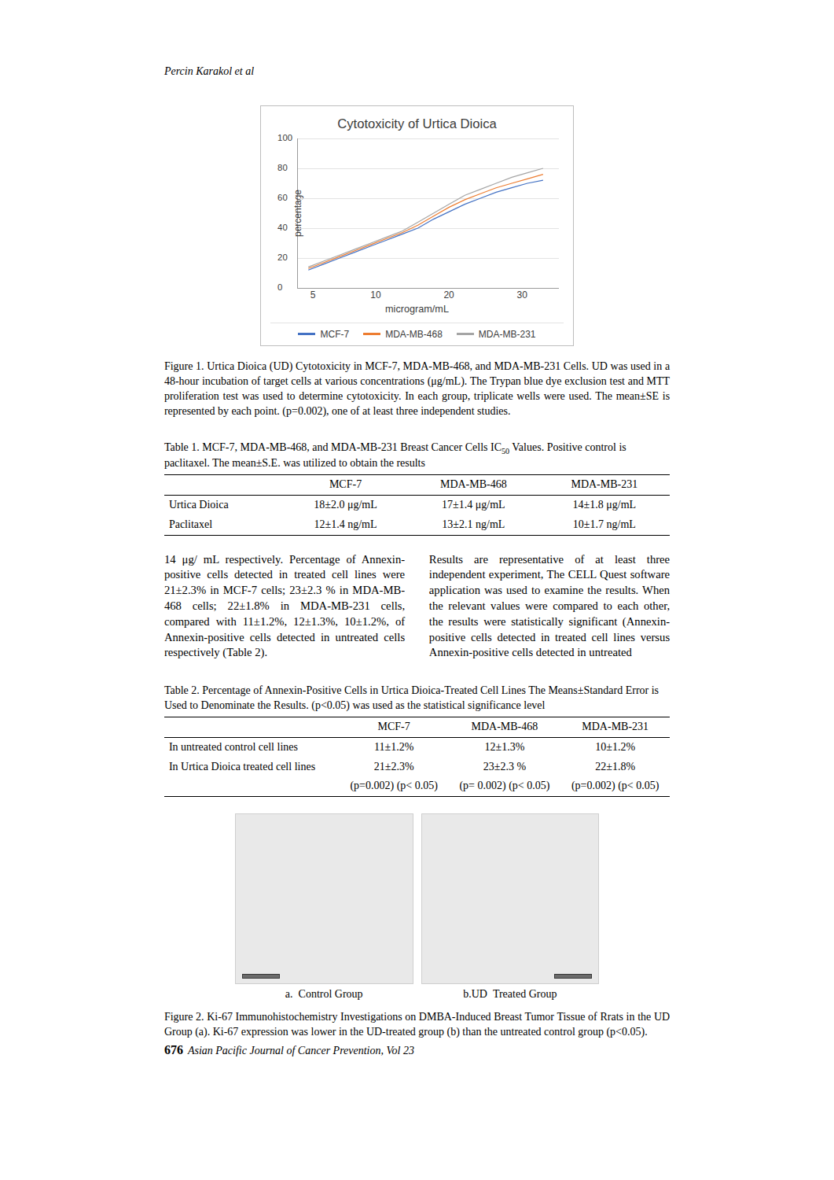Percin Karakol et al
Cytotoxicity of Urtica Dioica
percentage
100
80
60
40
20
0
5 10 20 30
microgram/mL
MCF-7 MDA-MB-468 MDA-MB-231
Figure 1. Urtica Dioica (UD) Cytotoxicity in MCF-7, MDA-MB-468, and MDA-MB-231 Cells. UD was used in a 48-hour incubation of target cells at various concentrations (μg/mL). The Trypan blue dye exclusion test and MTT proliferation test was used to determine cytotoxicity. In each group, triplicate wells were used. The mean±SE is represented by each point. (p=0.002), one of at least three independent studies.
Table 1. MCF-7, MDA-MB-468, and MDA-MB-231 Breast Cancer Cells IC 50 Values. Positive control is paclitaxel. The mean±S.E. was utilized to obtain the results
| | MCF-7 | MDA-MB-468 | MDA-MB-231 |
| --- | --- | --- | --- |
| Urtica Dioica | 18±2.0 μg/mL | 17±1.4 μg/mL | 14±1.8 μg/mL |
| Paclitaxel | 12±1.4 ng/mL | 13±2.1 ng/mL | 10±1.7 ng/mL |
14 μg/ mL respectively. Percentage of Annexin-positive cells detected in treated cell lines were 21±2.3% in MCF-7 cells; 23±2.3 % in MDA-MB-468 cells; 22±1.8% in MDA-MB-231 cells, compared with 11±1.2%, 12±1.3%, 10±1.2%, of Annexin-positive cells detected in untreated cells respectively (Table 2).
Results are representative of at least three independent experiment, The CELL Quest software application was used to examine the results. When the relevant values were compared to each other, the results were statistically significant (Annexin-positive cells detected in treated cell lines versus Annexin-positive cells detected in untreated
Table 2. Percentage of Annexin-Positive Cells in Urtica Dioica-Treated Cell Lines The Means±Standard Error is Used to Denominate the Results. (p<0.05) was used as the statistical significance level
| | MCF-7 | MDA-MB-468 | MDA-MB-231 |
| --- | --- | --- | --- |
| In untreated control cell lines | 11±1.2% | 12±1.3% | 10±1.2% |
| In Urtica Dioica treated cell lines | 21±2.3% | 23±2.3 % | 22±1.8% |
| | (p=0.002) (p< 0.05) | (p= 0.002) (p< 0.05) | (p=0.002) (p< 0.05) |
a. Control Group
b.UD Treated Group
Figure 2. Ki-67 Immunohistochemistry Investigations on DMBA-Induced Breast Tumor Tissue of Rrats in the UD Group (a). Ki-67 expression was lower in the UD-treated group (b) than the untreated control group (p<0.05).
676 Asian Pacific Journal of Cancer Prevention, Vol 23